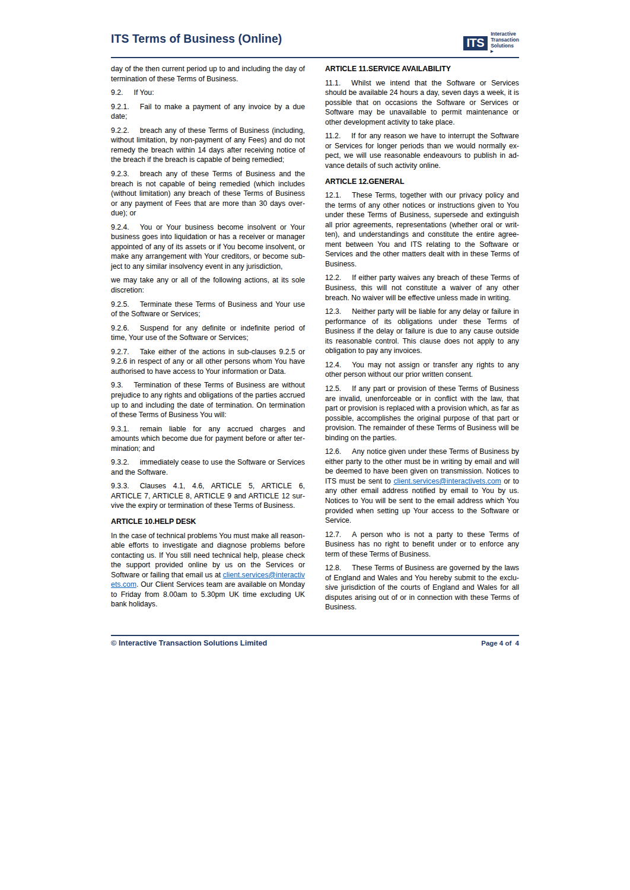ITS Terms of Business (Online)
ITS
Interactive Transaction Solutions▸
day of the then current period up to and including the day of termination of these Terms of Business.
9.2. If You:
9.2.1. Fail to make a payment of any invoice by a due date;
9.2.2. breach any of these Terms of Business (including, without limitation, by non-payment of any Fees) and do not remedy the breach within 14 days after receiving notice of the breach if the breach is capable of being remedied;
9.2.3. breach any of these Terms of Business and the breach is not capable of being remedied (which includes (without limitation) any breach of these Terms of Business or any payment of Fees that are more than 30 days overdue); or
9.2.4. You or Your business become insolvent or Your business goes into liquidation or has a receiver or manager appointed of any of its assets or if You become insolvent, or make any arrangement with Your creditors, or become subject to any similar insolvency event in any jurisdiction,
we may take any or all of the following actions, at its sole discretion:
9.2.5. Terminate these Terms of Business and Your use of the Software or Services;
9.2.6. Suspend for any definite or indefinite period of time, Your use of the Software or Services;
9.2.7. Take either of the actions in sub-clauses 9.2.5 or 9.2.6 in respect of any or all other persons whom You have authorised to have access to Your information or Data.
9.3. Termination of these Terms of Business are without prejudice to any rights and obligations of the parties accrued up to and including the date of termination. On termination of these Terms of Business You will:
9.3.1. remain liable for any accrued charges and amounts which become due for payment before or after termination; and
9.3.2. immediately cease to use the Software or Services and the Software.
9.3.3. Clauses 4.1, 4.6, ARTICLE 5, ARTICLE 6, ARTICLE 7, ARTICLE 8, ARTICLE 9 and ARTICLE 12 survive the expiry or termination of these Terms of Business.
ARTICLE 10. HELP DESK
In the case of technical problems You must make all reasonable efforts to investigate and diagnose problems before contacting us. If You still need technical help, please check the support provided online by us on the Services or Software or failing that email us at client.services@interactivets.com. Our Client Services team are available on Monday to Friday from 8.00am to 5.30pm UK time excluding UK bank holidays.
ARTICLE 11. SERVICE AVAILABILITY
11.1. Whilst we intend that the Software or Services should be available 24 hours a day, seven days a week, it is possible that on occasions the Software or Services or Software may be unavailable to permit maintenance or other development activity to take place.
11.2. If for any reason we have to interrupt the Software or Services for longer periods than we would normally expect, we will use reasonable endeavours to publish in advance details of such activity online.
ARTICLE 12. GENERAL
12.1. These Terms, together with our privacy policy and the terms of any other notices or instructions given to You under these Terms of Business, supersede and extinguish all prior agreements, representations (whether oral or written), and understandings and constitute the entire agreement between You and ITS relating to the Software or Services and the other matters dealt with in these Terms of Business.
12.2. If either party waives any breach of these Terms of Business, this will not constitute a waiver of any other breach. No waiver will be effective unless made in writing.
12.3. Neither party will be liable for any delay or failure in performance of its obligations under these Terms of Business if the delay or failure is due to any cause outside its reasonable control. This clause does not apply to any obligation to pay any invoices.
12.4. You may not assign or transfer any rights to any other person without our prior written consent.
12.5. If any part or provision of these Terms of Business are invalid, unenforceable or in conflict with the law, that part or provision is replaced with a provision which, as far as possible, accomplishes the original purpose of that part or provision. The remainder of these Terms of Business will be binding on the parties.
12.6. Any notice given under these Terms of Business by either party to the other must be in writing by email and will be deemed to have been given on transmission. Notices to ITS must be sent to client.services@interactivets.com or to any other email address notified by email to You by us. Notices to You will be sent to the email address which You provided when setting up Your access to the Software or Service.
12.7. A person who is not a party to these Terms of Business has no right to benefit under or to enforce any term of these Terms of Business.
12.8. These Terms of Business are governed by the laws of England and Wales and You hereby submit to the exclusive jurisdiction of the courts of England and Wales for all disputes arising out of or in connection with these Terms of Business.
© Interactive Transaction Solutions Limited
Page 4 of 4